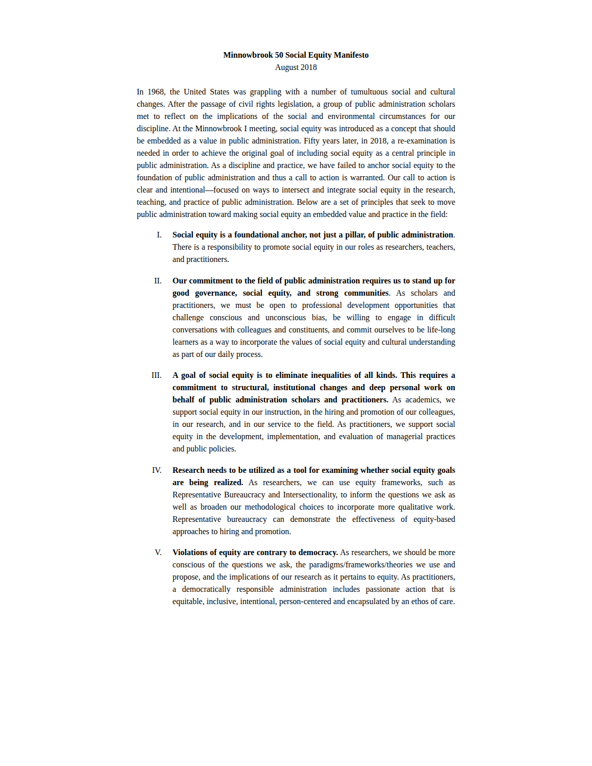Minnowbrook 50 Social Equity Manifesto
August 2018
In 1968, the United States was grappling with a number of tumultuous social and cultural changes. After the passage of civil rights legislation, a group of public administration scholars met to reflect on the implications of the social and environmental circumstances for our discipline. At the Minnowbrook I meeting, social equity was introduced as a concept that should be embedded as a value in public administration. Fifty years later, in 2018, a re-examination is needed in order to achieve the original goal of including social equity as a central principle in public administration. As a discipline and practice, we have failed to anchor social equity to the foundation of public administration and thus a call to action is warranted. Our call to action is clear and intentional—focused on ways to intersect and integrate social equity in the research, teaching, and practice of public administration. Below are a set of principles that seek to move public administration toward making social equity an embedded value and practice in the field:
Social equity is a foundational anchor, not just a pillar, of public administration. There is a responsibility to promote social equity in our roles as researchers, teachers, and practitioners.
Our commitment to the field of public administration requires us to stand up for good governance, social equity, and strong communities. As scholars and practitioners, we must be open to professional development opportunities that challenge conscious and unconscious bias, be willing to engage in difficult conversations with colleagues and constituents, and commit ourselves to be life-long learners as a way to incorporate the values of social equity and cultural understanding as part of our daily process.
A goal of social equity is to eliminate inequalities of all kinds. This requires a commitment to structural, institutional changes and deep personal work on behalf of public administration scholars and practitioners. As academics, we support social equity in our instruction, in the hiring and promotion of our colleagues, in our research, and in our service to the field. As practitioners, we support social equity in the development, implementation, and evaluation of managerial practices and public policies.
Research needs to be utilized as a tool for examining whether social equity goals are being realized. As researchers, we can use equity frameworks, such as Representative Bureaucracy and Intersectionality, to inform the questions we ask as well as broaden our methodological choices to incorporate more qualitative work. Representative bureaucracy can demonstrate the effectiveness of equity-based approaches to hiring and promotion.
Violations of equity are contrary to democracy. As researchers, we should be more conscious of the questions we ask, the paradigms/frameworks/theories we use and propose, and the implications of our research as it pertains to equity. As practitioners, a democratically responsible administration includes passionate action that is equitable, inclusive, intentional, person-centered and encapsulated by an ethos of care.